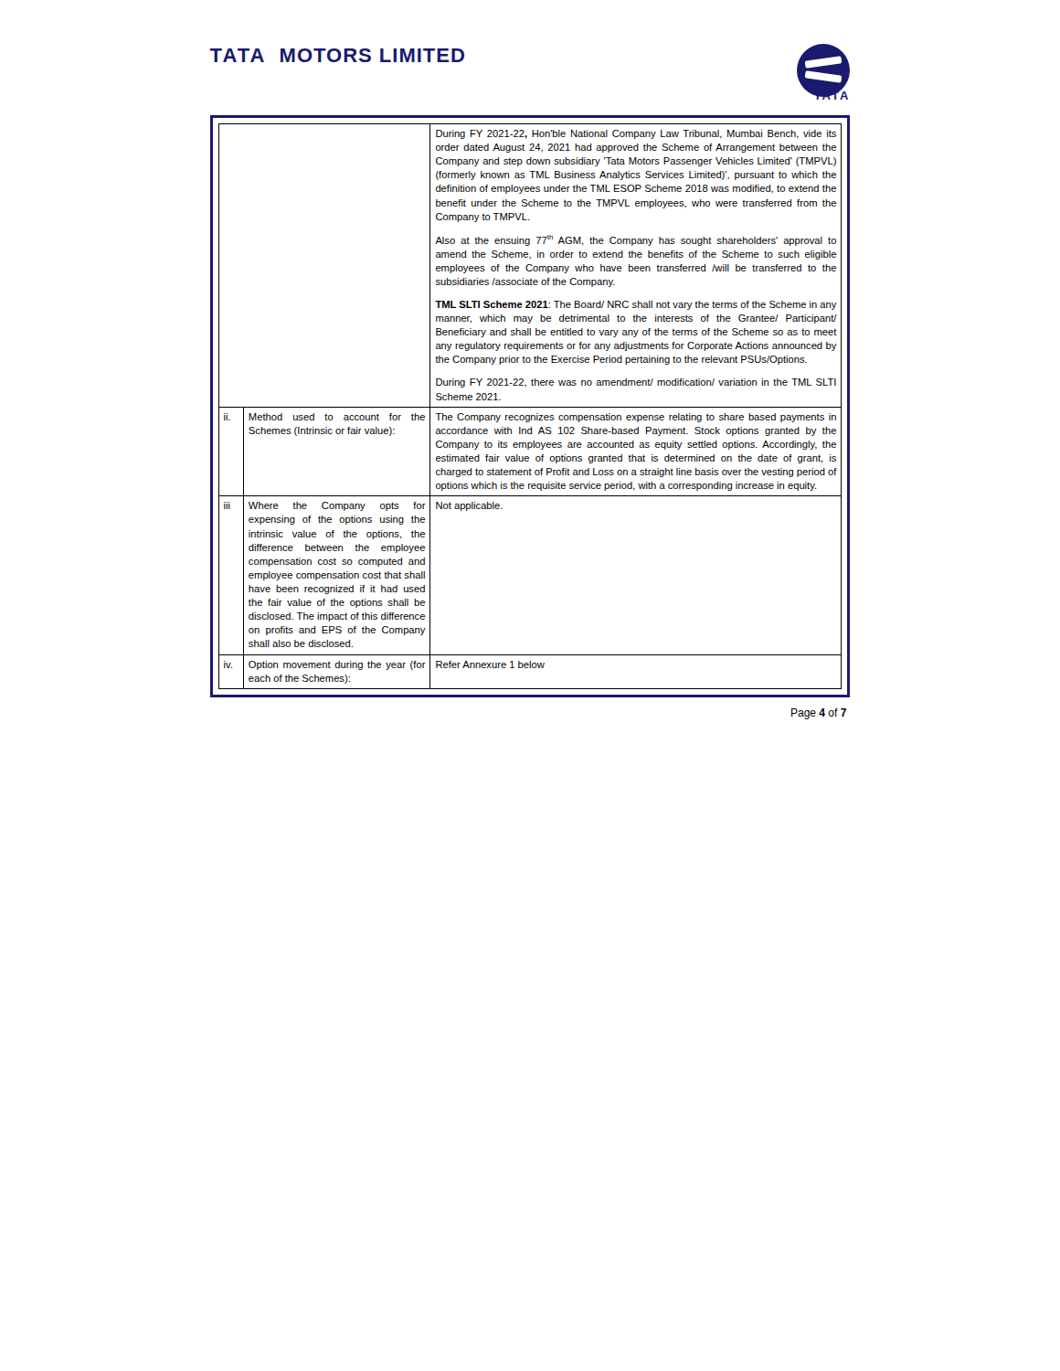TATA MOTORS LIMITED
TATA
| | | During FY 2021-22 , Hon'ble National Company Law Tribunal, Mumbai Bench, vide its order dated August 24, 2021 had approved the Scheme of Arrangement between the Company and step down subsidiary 'Tata Motors Passenger Vehicles Limited' (TMPVL) (formerly known as TML Business Analytics Services Limited)', pursuant to which the definition of employees under the TML ESOP Scheme 2018 was modified, to extend the benefit under the Scheme to the TMPVL employees, who were transferred from the Company to TMPVL. Also at the ensuing 77 th AGM, the Company has sought shareholders' approval to amend the Scheme, in order to extend the benefits of the Scheme to such eligible employees of the Company who have been transferred /will be transferred to the subsidiaries /associate of the Company. TML SLTI Scheme 2021 : The Board/ NRC shall not vary the terms of the Scheme in any manner, which may be detrimental to the interests of the Grantee/ Participant/ Beneficiary and shall be entitled to vary any of the terms of the Scheme so as to meet any regulatory requirements or for any adjustments for Corporate Actions announced by the Company prior to the Exercise Period pertaining to the relevant PSUs/Options. During FY 2021-22, there was no amendment/ modification/ variation in the TML SLTI Scheme 2021. |
| ii. | Method used to account for the Schemes (Intrinsic or fair value): | The Company recognizes compensation expense relating to share based payments in accordance with Ind AS 102 Share-based Payment. Stock options granted by the Company to its employees are accounted as equity settled options. Accordingly, the estimated fair value of options granted that is determined on the date of grant, is charged to statement of Profit and Loss on a straight line basis over the vesting period of options which is the requisite service period, with a corresponding increase in equity. |
| iii | Where the Company opts for expensing of the options using the intrinsic value of the options, the difference between the employee compensation cost so computed and employee compensation cost that shall have been recognized if it had used the fair value of the options shall be disclosed. The impact of this difference on profits and EPS of the Company shall also be disclosed. | Not applicable. |
| iv. | Option movement during the year (for each of the Schemes): | Refer Annexure 1 below |
Page 4 of 7